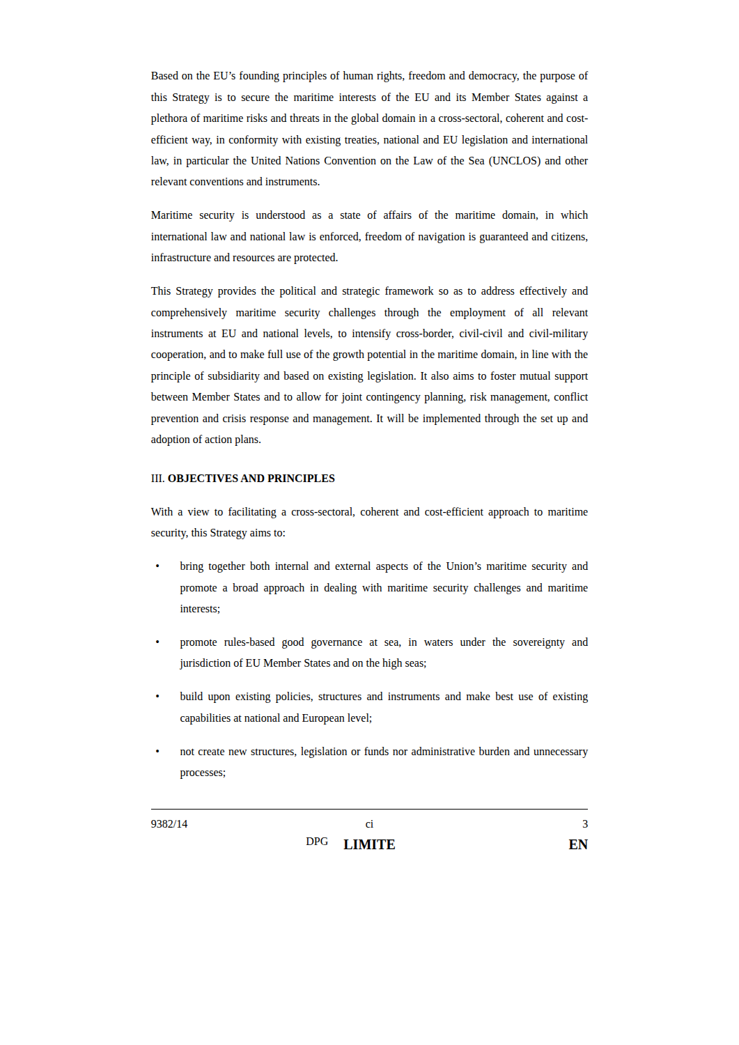Based on the EU’s founding principles of human rights, freedom and democracy, the purpose of this Strategy is to secure the maritime interests of the EU and its Member States against a plethora of maritime risks and threats in the global domain in a cross-sectoral, coherent and cost-efficient way, in conformity with existing treaties, national and EU legislation and international law, in particular the United Nations Convention on the Law of the Sea (UNCLOS) and other relevant conventions and instruments.
Maritime security is understood as a state of affairs of the maritime domain, in which international law and national law is enforced, freedom of navigation is guaranteed and citizens, infrastructure and resources are protected.
This Strategy provides the political and strategic framework so as to address effectively and comprehensively maritime security challenges through the employment of all relevant instruments at EU and national levels, to intensify cross-border, civil-civil and civil-military cooperation, and to make full use of the growth potential in the maritime domain, in line with the principle of subsidiarity and based on existing legislation. It also aims to foster mutual support between Member States and to allow for joint contingency planning, risk management, conflict prevention and crisis response and management. It will be implemented through the set up and adoption of action plans.
III. OBJECTIVES AND PRINCIPLES
With a view to facilitating a cross-sectoral, coherent and cost-efficient approach to maritime security, this Strategy aims to:
bring together both internal and external aspects of the Union’s maritime security and promote a broad approach in dealing with maritime security challenges and maritime interests;
promote rules-based good governance at sea, in waters under the sovereignty and jurisdiction of EU Member States and on the high seas;
build upon existing policies, structures and instruments and make best use of existing capabilities at national and European level;
not create new structures, legislation or funds nor administrative burden and unnecessary processes;
9382/14 ci 3 DPG LIMITE EN